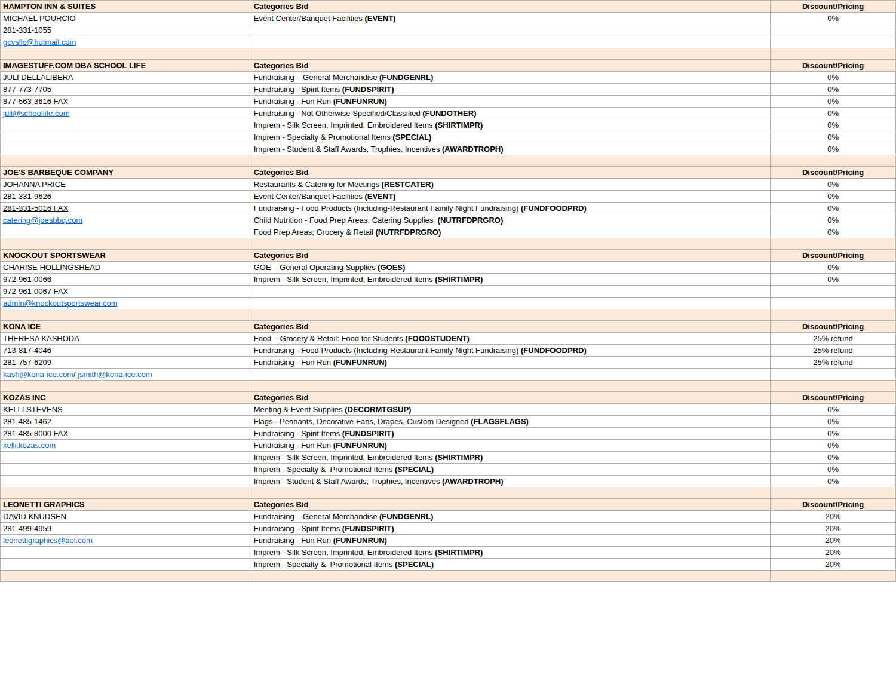| HAMPTON INN & SUITES | Categories Bid | Discount/Pricing |
| MICHAEL POURCIO | Event Center/Banquet Facilities (EVENT) | 0% |
| 281-331-1055 | | |
| gcvsllc@hotmail.com | | |
| IMAGESTUFF.COM DBA SCHOOL LIFE | Categories Bid | Discount/Pricing |
| JULI DELLALIBERA | Fundraising – General Merchandise (FUNDGENRL) | 0% |
| 877-773-7705 | Fundraising - Spirit Items (FUNDSPIRIT) | 0% |
| 877-563-3616 FAX | Fundraising - Fun Run (FUNFUNRUN) | 0% |
| juli@schoollife.com | Fundraising - Not Otherwise Specified/Classified (FUNDOTHER) | 0% |
| | Imprem - Silk Screen, Imprinted, Embroidered Items (SHIRTIMPR) | 0% |
| | Imprem - Specialty & Promotional Items (SPECIAL) | 0% |
| | Imprem - Student & Staff Awards, Trophies, Incentives (AWARDTROPH) | 0% |
| JOE'S BARBEQUE COMPANY | Categories Bid | Discount/Pricing |
| JOHANNA PRICE | Restaurants & Catering for Meetings (RESTCATER) | 0% |
| 281-331-9626 | Event Center/Banquet Facilities (EVENT) | 0% |
| 281-331-5016 FAX | Fundraising - Food Products (Including-Restaurant Family Night Fundraising) (FUNDFOODPRD) | 0% |
| catering@joesbbq.com | Child Nutrition - Food Prep Areas; Catering Supplies (NUTRFDPRGRO) | 0% |
| | Food Prep Areas; Grocery & Retail (NUTRFDPRGRO) | 0% |
| KNOCKOUT SPORTSWEAR | Categories Bid | Discount/Pricing |
| CHARISE HOLLINGSHEAD | GOE – General Operating Supplies (GOES) | 0% |
| 972-961-0066 | Imprem - Silk Screen, Imprinted, Embroidered Items (SHIRTIMPR) | 0% |
| 972-961-0067 FAX | | |
| admin@knockoutsportswear.com | | |
| KONA ICE | Categories Bid | Discount/Pricing |
| THERESA KASHODA | Food – Grocery & Retail: Food for Students (FOODSTUDENT) | 25% refund |
| 713-817-4046 | Fundraising - Food Products (Including-Restaurant Family Night Fundraising) (FUNDFOODPRD) | 25% refund |
| 281-757-6209 | Fundraising - Fun Run (FUNFUNRUN) | 25% refund |
| kash@kona-ice.com / jsmith@kona-ice.com | | |
| KOZAS INC | Categories Bid | Discount/Pricing |
| KELLI STEVENS | Meeting & Event Supplies (DECORMTGSUP) | 0% |
| 281-485-1462 | Flags - Pennants, Decorative Fans, Drapes, Custom Designed (FLAGSFLAGS) | 0% |
| 281-485-8000 FAX | Fundraising - Spirit Items (FUNDSPIRIT) | 0% |
| kelli.kozas.com | Fundraising - Fun Run (FUNFUNRUN) | 0% |
| | Imprem - Silk Screen, Imprinted, Embroidered Items (SHIRTIMPR) | 0% |
| | Imprem - Specialty & Promotional Items (SPECIAL) | 0% |
| | Imprem - Student & Staff Awards, Trophies, Incentives (AWARDTROPH) | 0% |
| LEONETTI GRAPHICS | Categories Bid | Discount/Pricing |
| DAVID KNUDSEN | Fundraising – General Merchandise (FUNDGENRL) | 20% |
| 281-499-4959 | Fundraising - Spirit Items (FUNDSPIRIT) | 20% |
| leonettigraphics@aol.com | Fundraising - Fun Run (FUNFUNRUN) | 20% |
| | Imprem - Silk Screen, Imprinted, Embroidered Items (SHIRTIMPR) | 20% |
| | Imprem - Specialty & Promotional Items (SPECIAL) | 20% |